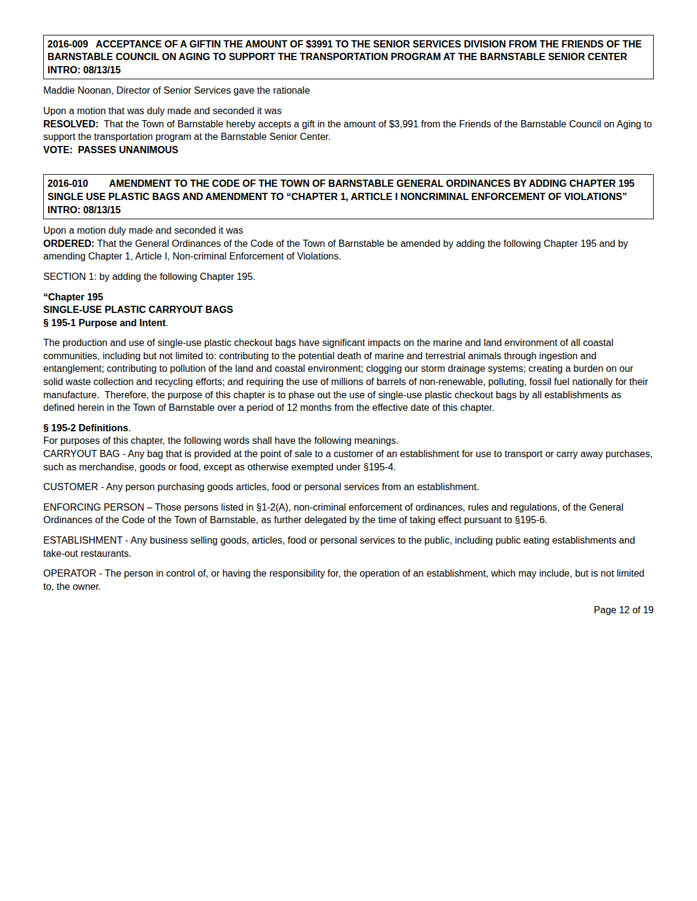2016-009 ACCEPTANCE OF A GIFTIN THE AMOUNT OF $3991 TO THE SENIOR SERVICES DIVISION FROM THE FRIENDS OF THE BARNSTABLE COUNCIL ON AGING TO SUPPORT THE TRANSPORTATION PROGRAM AT THE BARNSTABLE SENIOR CENTER INTRO: 08/13/15
Maddie Noonan, Director of Senior Services gave the rationale
Upon a motion that was duly made and seconded it was
RESOLVED: That the Town of Barnstable hereby accepts a gift in the amount of $3,991 from the Friends of the Barnstable Council on Aging to support the transportation program at the Barnstable Senior Center.
VOTE: PASSES UNANIMOUS
2016-010 AMENDMENT TO THE CODE OF THE TOWN OF BARNSTABLE GENERAL ORDINANCES BY ADDING CHAPTER 195 SINGLE USE PLASTIC BAGS AND AMENDMENT TO “CHAPTER 1, ARTICLE I NONCRIMINAL ENFORCEMENT OF VIOLATIONS” INTRO: 08/13/15
Upon a motion duly made and seconded it was
ORDERED: That the General Ordinances of the Code of the Town of Barnstable be amended by adding the following Chapter 195 and by amending Chapter 1, Article I, Non-criminal Enforcement of Violations.
SECTION 1: by adding the following Chapter 195.
“Chapter 195
SINGLE-USE PLASTIC CARRYOUT BAGS
§ 195-1 Purpose and Intent.
The production and use of single-use plastic checkout bags have significant impacts on the marine and land environment of all coastal communities, including but not limited to: contributing to the potential death of marine and terrestrial animals through ingestion and entanglement; contributing to pollution of the land and coastal environment; clogging our storm drainage systems; creating a burden on our solid waste collection and recycling efforts; and requiring the use of millions of barrels of non-renewable, polluting, fossil fuel nationally for their manufacture. Therefore, the purpose of this chapter is to phase out the use of single-use plastic checkout bags by all establishments as defined herein in the Town of Barnstable over a period of 12 months from the effective date of this chapter.
§ 195-2 Definitions.
For purposes of this chapter, the following words shall have the following meanings.
CARRYOUT BAG - Any bag that is provided at the point of sale to a customer of an establishment for use to transport or carry away purchases, such as merchandise, goods or food, except as otherwise exempted under §195-4.
CUSTOMER - Any person purchasing goods articles, food or personal services from an establishment.
ENFORCING PERSON – Those persons listed in §1-2(A), non-criminal enforcement of ordinances, rules and regulations, of the General Ordinances of the Code of the Town of Barnstable, as further delegated by the time of taking effect pursuant to §195-6.
ESTABLISHMENT - Any business selling goods, articles, food or personal services to the public, including public eating establishments and take-out restaurants.
OPERATOR - The person in control of, or having the responsibility for, the operation of an establishment, which may include, but is not limited to, the owner.
Page 12 of 19